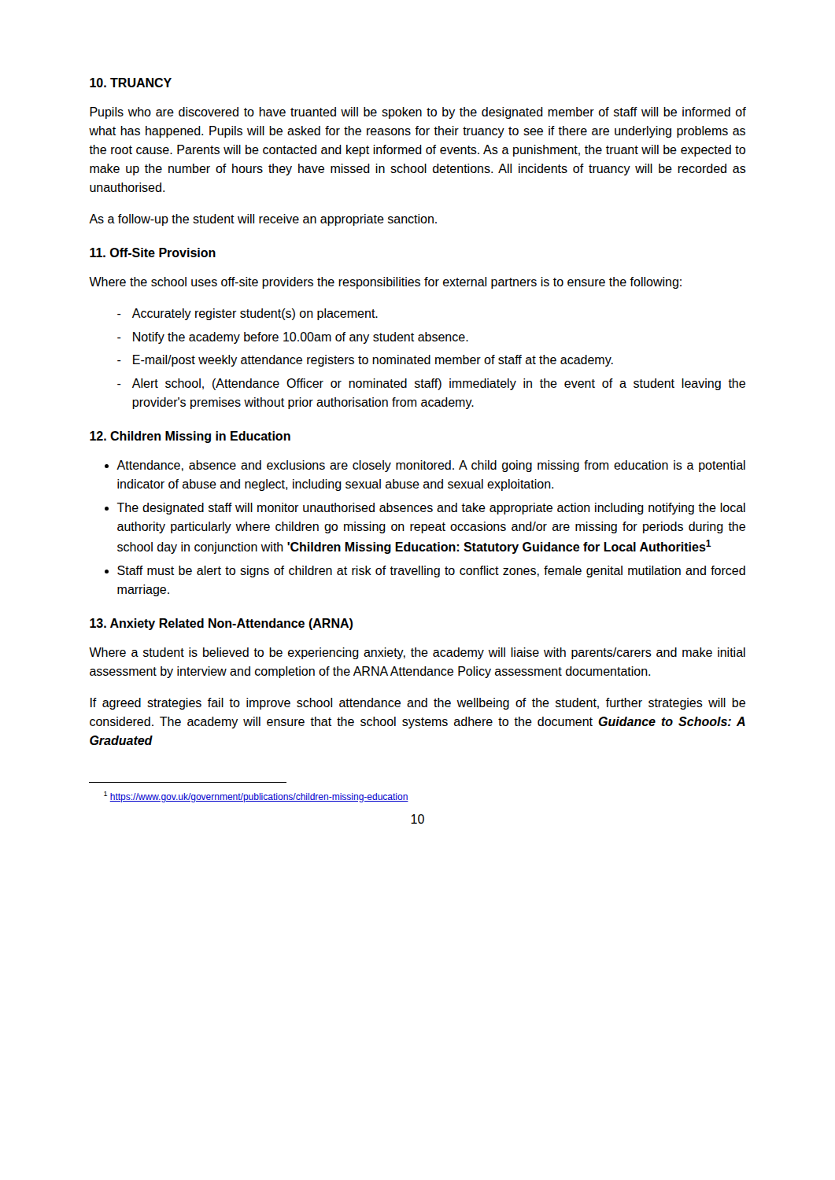10. TRUANCY
Pupils who are discovered to have truanted will be spoken to by the designated member of staff will be informed of what has happened. Pupils will be asked for the reasons for their truancy to see if there are underlying problems as the root cause. Parents will be contacted and kept informed of events. As a punishment, the truant will be expected to make up the number of hours they have missed in school detentions. All incidents of truancy will be recorded as unauthorised.
As a follow-up the student will receive an appropriate sanction.
11. Off-Site Provision
Where the school uses off-site providers the responsibilities for external partners is to ensure the following:
Accurately register student(s) on placement.
Notify the academy before 10.00am of any student absence.
E-mail/post weekly attendance registers to nominated member of staff at the academy.
Alert school, (Attendance Officer or nominated staff) immediately in the event of a student leaving the provider's premises without prior authorisation from academy.
12. Children Missing in Education
Attendance, absence and exclusions are closely monitored. A child going missing from education is a potential indicator of abuse and neglect, including sexual abuse and sexual exploitation.
The designated staff will monitor unauthorised absences and take appropriate action including notifying the local authority particularly where children go missing on repeat occasions and/or are missing for periods during the school day in conjunction with 'Children Missing Education: Statutory Guidance for Local Authorities1
Staff must be alert to signs of children at risk of travelling to conflict zones, female genital mutilation and forced marriage.
13. Anxiety Related Non-Attendance (ARNA)
Where a student is believed to be experiencing anxiety, the academy will liaise with parents/carers and make initial assessment by interview and completion of the ARNA Attendance Policy assessment documentation.
If agreed strategies fail to improve school attendance and the wellbeing of the student, further strategies will be considered. The academy will ensure that the school systems adhere to the document Guidance to Schools: A Graduated
1 https://www.gov.uk/government/publications/children-missing-education
10